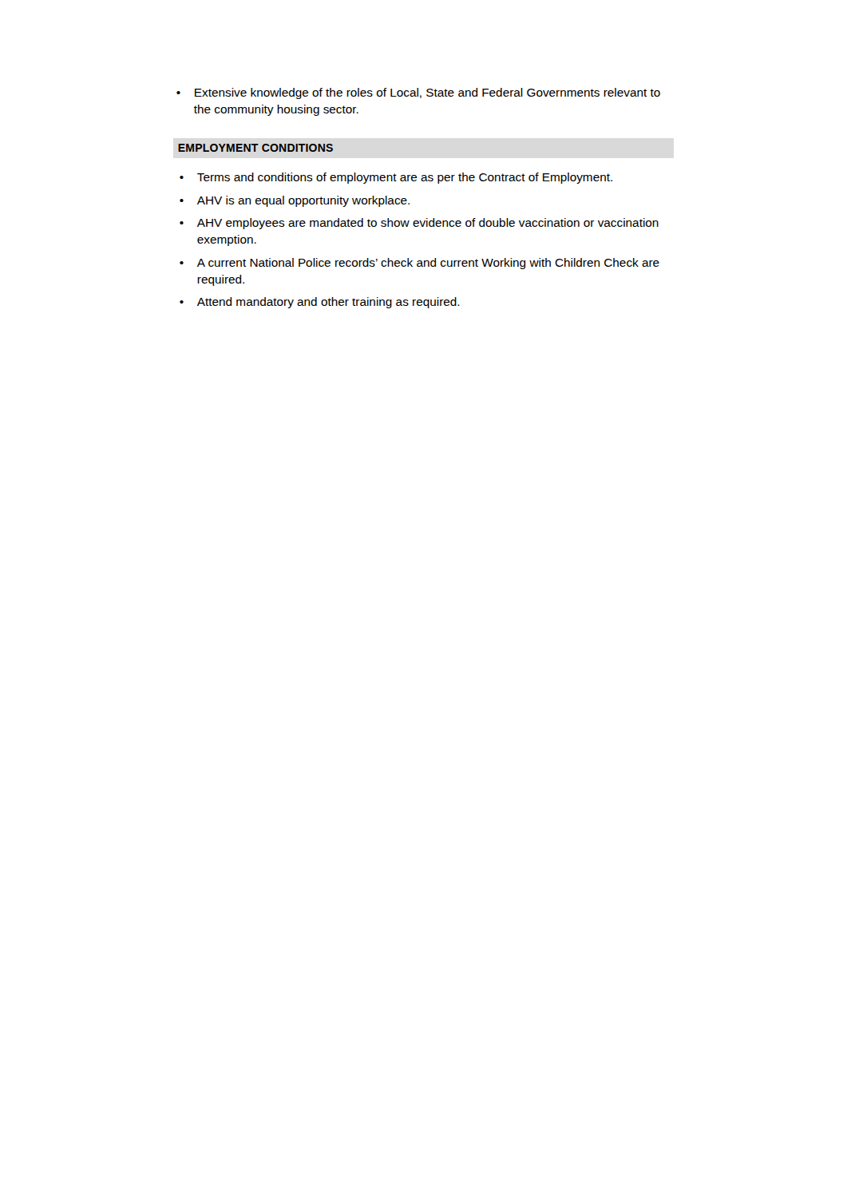Extensive knowledge of the roles of Local, State and Federal Governments relevant to the community housing sector.
Employment Conditions
Terms and conditions of employment are as per the Contract of Employment.
AHV is an equal opportunity workplace.
AHV employees are mandated to show evidence of double vaccination or vaccination exemption.
A current National Police records’ check and current Working with Children Check are required.
Attend mandatory and other training as required.